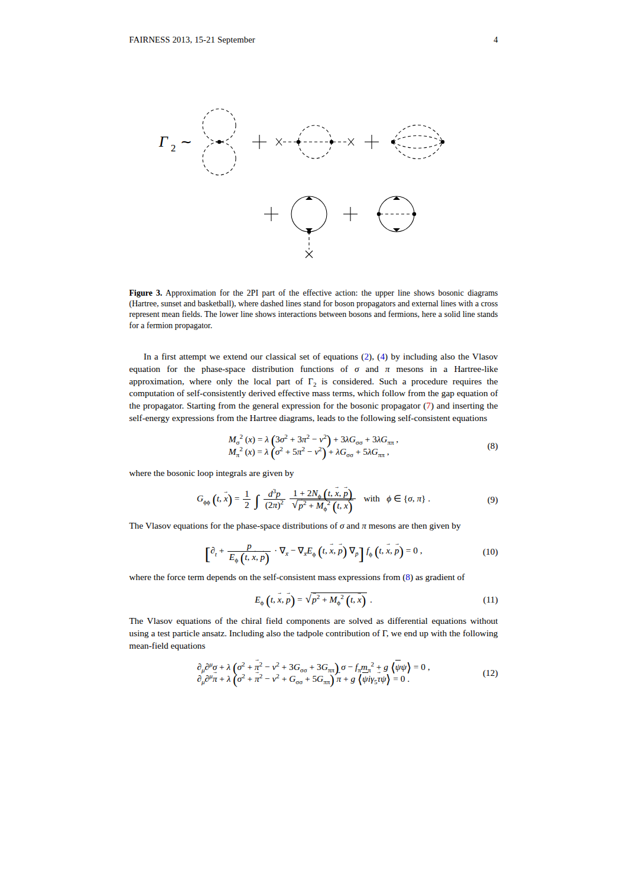FAIRNESS 2013, 15-21 September
4
Γ 2 ∼
Figure 3. Approximation for the 2PI part of the effective action: the upper line shows bosonic diagrams (Hartree, sunset and basketball), where dashed lines stand for boson propagators and external lines with a cross represent mean fields. The lower line shows interactions between bosons and fermions, here a solid line stands for a fermion propagator.
In a first attempt we extend our classical set of equations (2), (4) by including also the Vlasov equation for the phase-space distribution functions of σ and π mesons in a Hartree-like approximation, where only the local part of Γ2 is considered. Such a procedure requires the computation of self-consistently derived effective mass terms, which follow from the gap equation of the propagator. Starting from the general expression for the bosonic propagator (7) and inserting the self-energy expressions from the Hartree diagrams, leads to the following self-consistent equations
Mσ2 (x) = λ (3σ2 + 3π2 − ν2) + 3λGσσ + 3λGππ ,
Mπ2 (x) = λ (σ2 + 5π2 − ν2) + λGσσ + 5λGππ ,
(8)
where the bosonic loop integrals are given by
Gϕϕ (t, x) = 12 ∫ d3p(2π)2 1 + 2Nϕ (t, x, p) p2 + Mϕ2 (t, x) with ϕ ∈ {σ, π} .
(9)
The Vlasov equations for the phase-space distributions of σ and π mesons are then given by
[∂t + pEϕ (t, x, p) · ∇x − ∇xEϕ (t, x, p) ∇p] fϕ (t, x, p) = 0 ,
(10)
where the force term depends on the self-consistent mass expressions from (8) as gradient of
Eϕ (t, x, p) = p2 + Mϕ2 (t, x) .
(11)
The Vlasov equations of the chiral field components are solved as differential equations without using a test particle ansatz. Including also the tadpole contribution of Γ, we end up with the following mean-field equations
∂μ∂μσ + λ (σ2 + π2 − ν2 + 3Gσσ + 3Gππ) σ − fπmπ2 + g ⟨ψψ⟩ = 0 ,
∂μ∂μπ + λ (σ2 + π2 − ν2 + Gσσ + 5Gππ) π + g ⟨ψiγ5τψ⟩ = 0 .
(12)